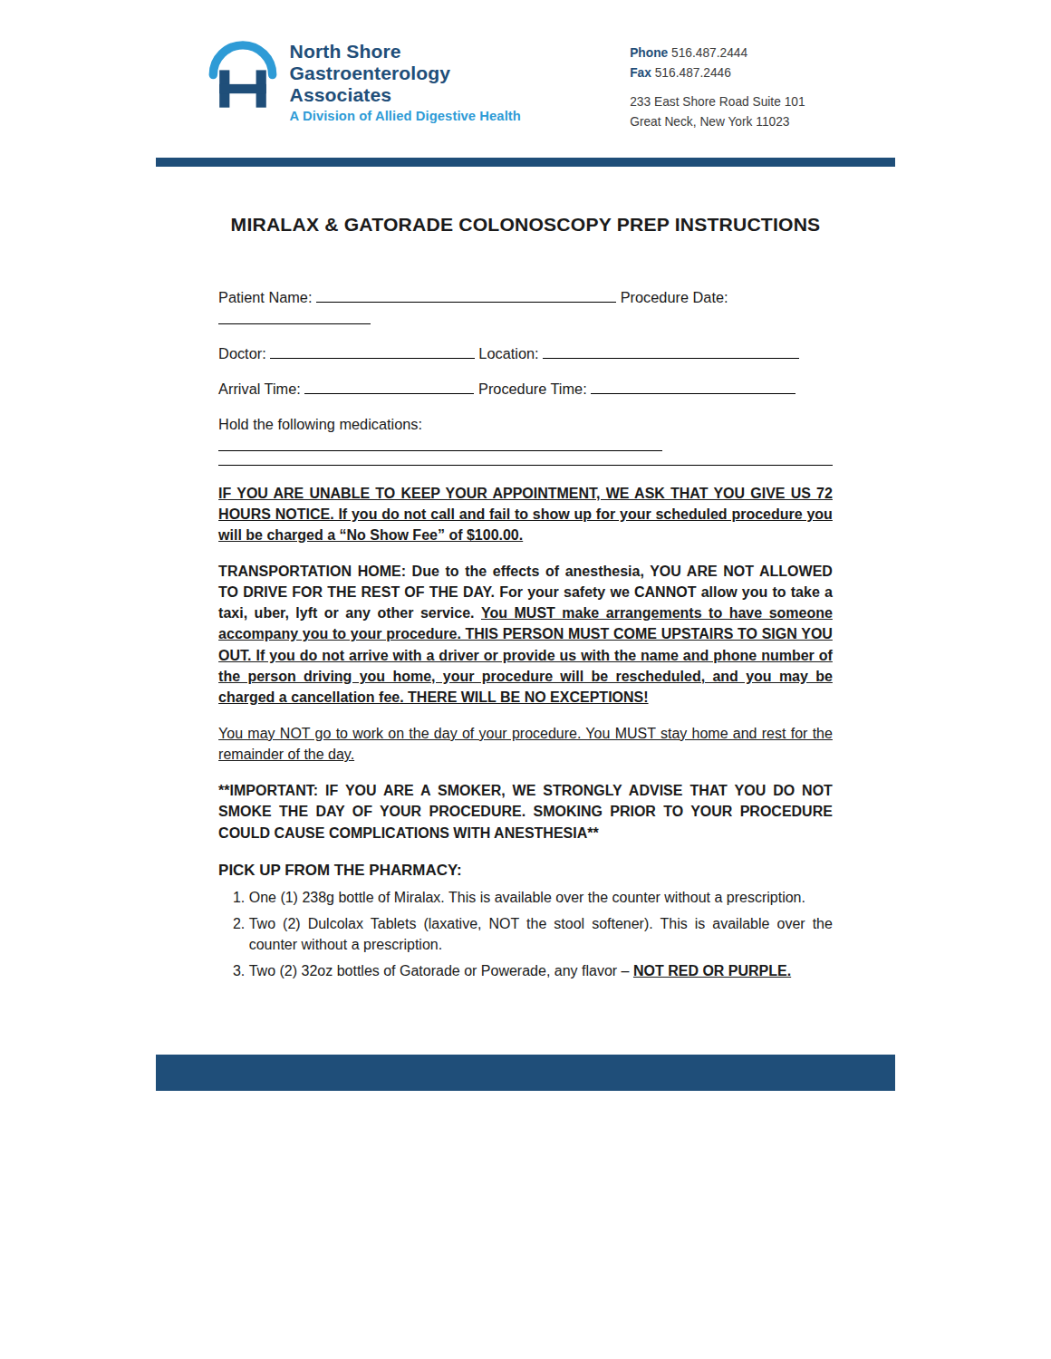North Shore
Gastroenterology
Associates
A Division of Allied Digestive Health
Phone 516.487.2444
Fax 516.487.2446
233 East Shore Road Suite 101
Great Neck, New York 11023
MIRALAX & GATORADE COLONOSCOPY PREP INSTRUCTIONS
Patient Name: Procedure Date:
Doctor: Location:
Arrival Time: Procedure Time:
Hold the following medications:
IF YOU ARE UNABLE TO KEEP YOUR APPOINTMENT, WE ASK THAT YOU GIVE US 72 HOURS NOTICE. If you do not call and fail to show up for your scheduled procedure you will be charged a “No Show Fee” of $100.00.
TRANSPORTATION HOME: Due to the effects of anesthesia, YOU ARE NOT ALLOWED TO DRIVE FOR THE REST OF THE DAY. For your safety we CANNOT allow you to take a taxi, uber, lyft or any other service. You MUST make arrangements to have someone accompany you to your procedure. THIS PERSON MUST COME UPSTAIRS TO SIGN YOU OUT. If you do not arrive with a driver or provide us with the name and phone number of the person driving you home, your procedure will be rescheduled, and you may be charged a cancellation fee. THERE WILL BE NO EXCEPTIONS!
You may NOT go to work on the day of your procedure. You MUST stay home and rest for the remainder of the day.
**IMPORTANT: IF YOU ARE A SMOKER, WE STRONGLY ADVISE THAT YOU DO NOT SMOKE THE DAY OF YOUR PROCEDURE. SMOKING PRIOR TO YOUR PROCEDURE COULD CAUSE COMPLICATIONS WITH ANESTHESIA**
PICK UP FROM THE PHARMACY:
One (1) 238g bottle of Miralax. This is available over the counter without a prescription.
Two (2) Dulcolax Tablets (laxative, NOT the stool softener). This is available over the counter without a prescription.
Two (2) 32oz bottles of Gatorade or Powerade, any flavor – NOT RED OR PURPLE.